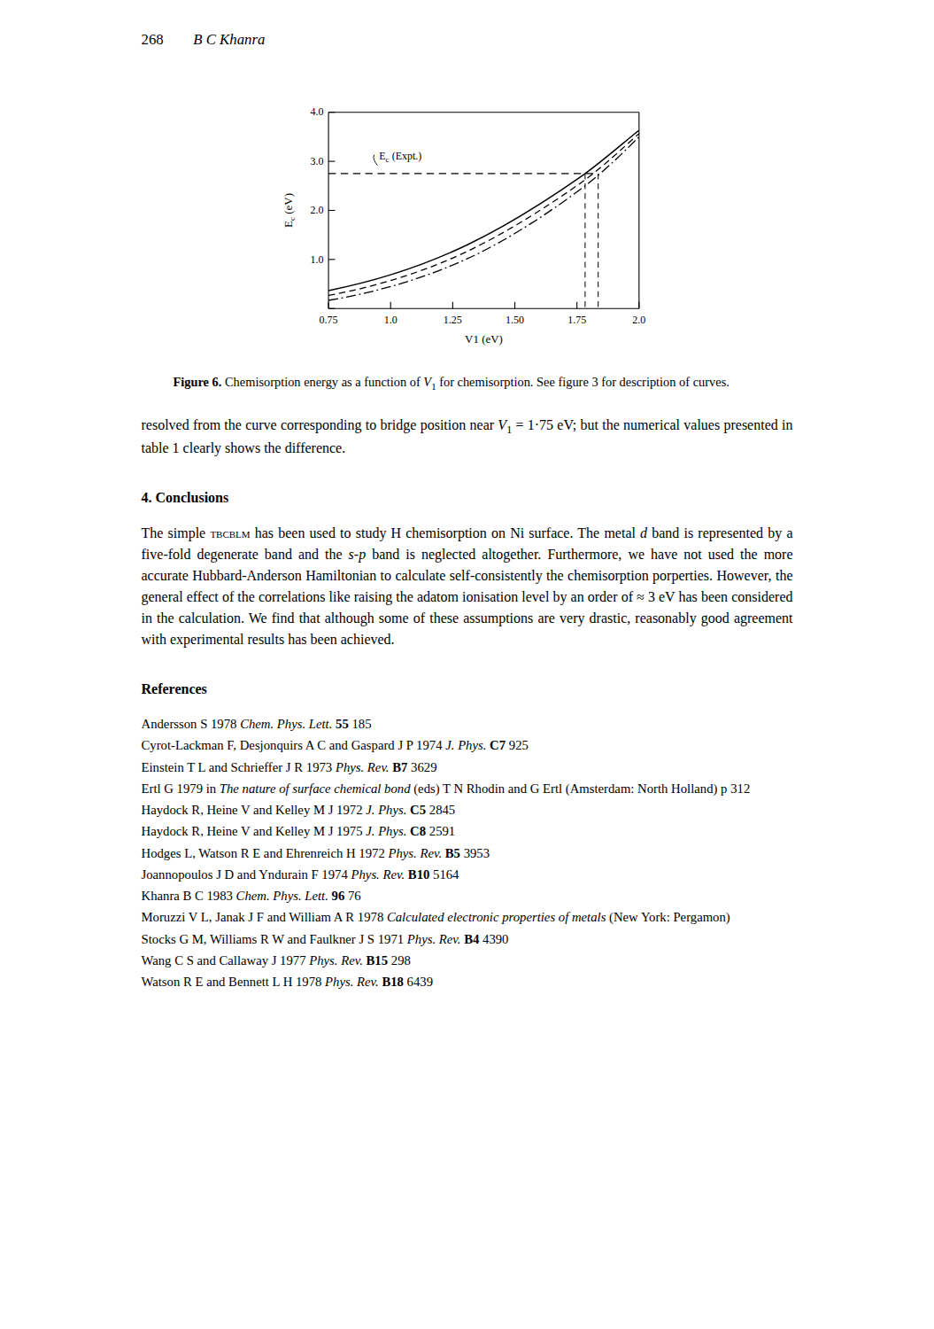268 B C Khanra
4.0 3.0 2.0 1.0 0.75 1.0 1.25 1.50 1.75 2.0 V1 (eV) Ec (eV) Ec (Expt.)
Figure 6. Chemisorption energy as a function of V1 for chemisorption. See figure 3 for description of curves.
resolved from the curve corresponding to bridge position near V1 = 1·75 eV; but the numerical values presented in table 1 clearly shows the difference.
4. Conclusions
The simple tbcblm has been used to study H chemisorption on Ni surface. The metal d band is represented by a five-fold degenerate band and the s-p band is neglected altogether. Furthermore, we have not used the more accurate Hubbard-Anderson Hamiltonian to calculate self-consistently the chemisorption porperties. However, the general effect of the correlations like raising the adatom ionisation level by an order of ≈ 3 eV has been considered in the calculation. We find that although some of these assumptions are very drastic, reasonably good agreement with experimental results has been achieved.
References
Andersson S 1978 Chem. Phys. Lett. 55 185
Cyrot-Lackman F, Desjonquirs A C and Gaspard J P 1974 J. Phys. C7 925
Einstein T L and Schrieffer J R 1973 Phys. Rev. B7 3629
Ertl G 1979 in The nature of surface chemical bond (eds) T N Rhodin and G Ertl (Amsterdam: North Holland) p 312
Haydock R, Heine V and Kelley M J 1972 J. Phys. C5 2845
Haydock R, Heine V and Kelley M J 1975 J. Phys. C8 2591
Hodges L, Watson R E and Ehrenreich H 1972 Phys. Rev. B5 3953
Joannopoulos J D and Yndurain F 1974 Phys. Rev. B10 5164
Khanra B C 1983 Chem. Phys. Lett. 96 76
Moruzzi V L, Janak J F and William A R 1978 Calculated electronic properties of metals (New York: Pergamon)
Stocks G M, Williams R W and Faulkner J S 1971 Phys. Rev. B4 4390
Wang C S and Callaway J 1977 Phys. Rev. B15 298
Watson R E and Bennett L H 1978 Phys. Rev. B18 6439